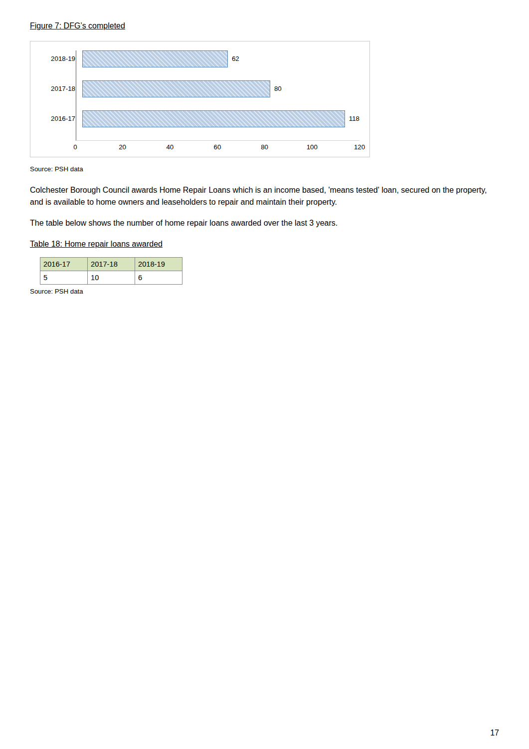Figure 7: DFG’s completed
2018-19
62
2017-18
80
2016-17
118
0 20 40 60 80 100 120
Source: PSH data
Colchester Borough Council awards Home Repair Loans which is an income based, 'means tested' loan, secured on the property, and is available to home owners and leaseholders to repair and maintain their property.
The table below shows the number of home repair loans awarded over the last 3 years.
Table 18: Home repair loans awarded
| 2016-17 | 2017-18 | 2018-19 |
| --- | --- | --- |
| 5 | 10 | 6 |
Source: PSH data
17